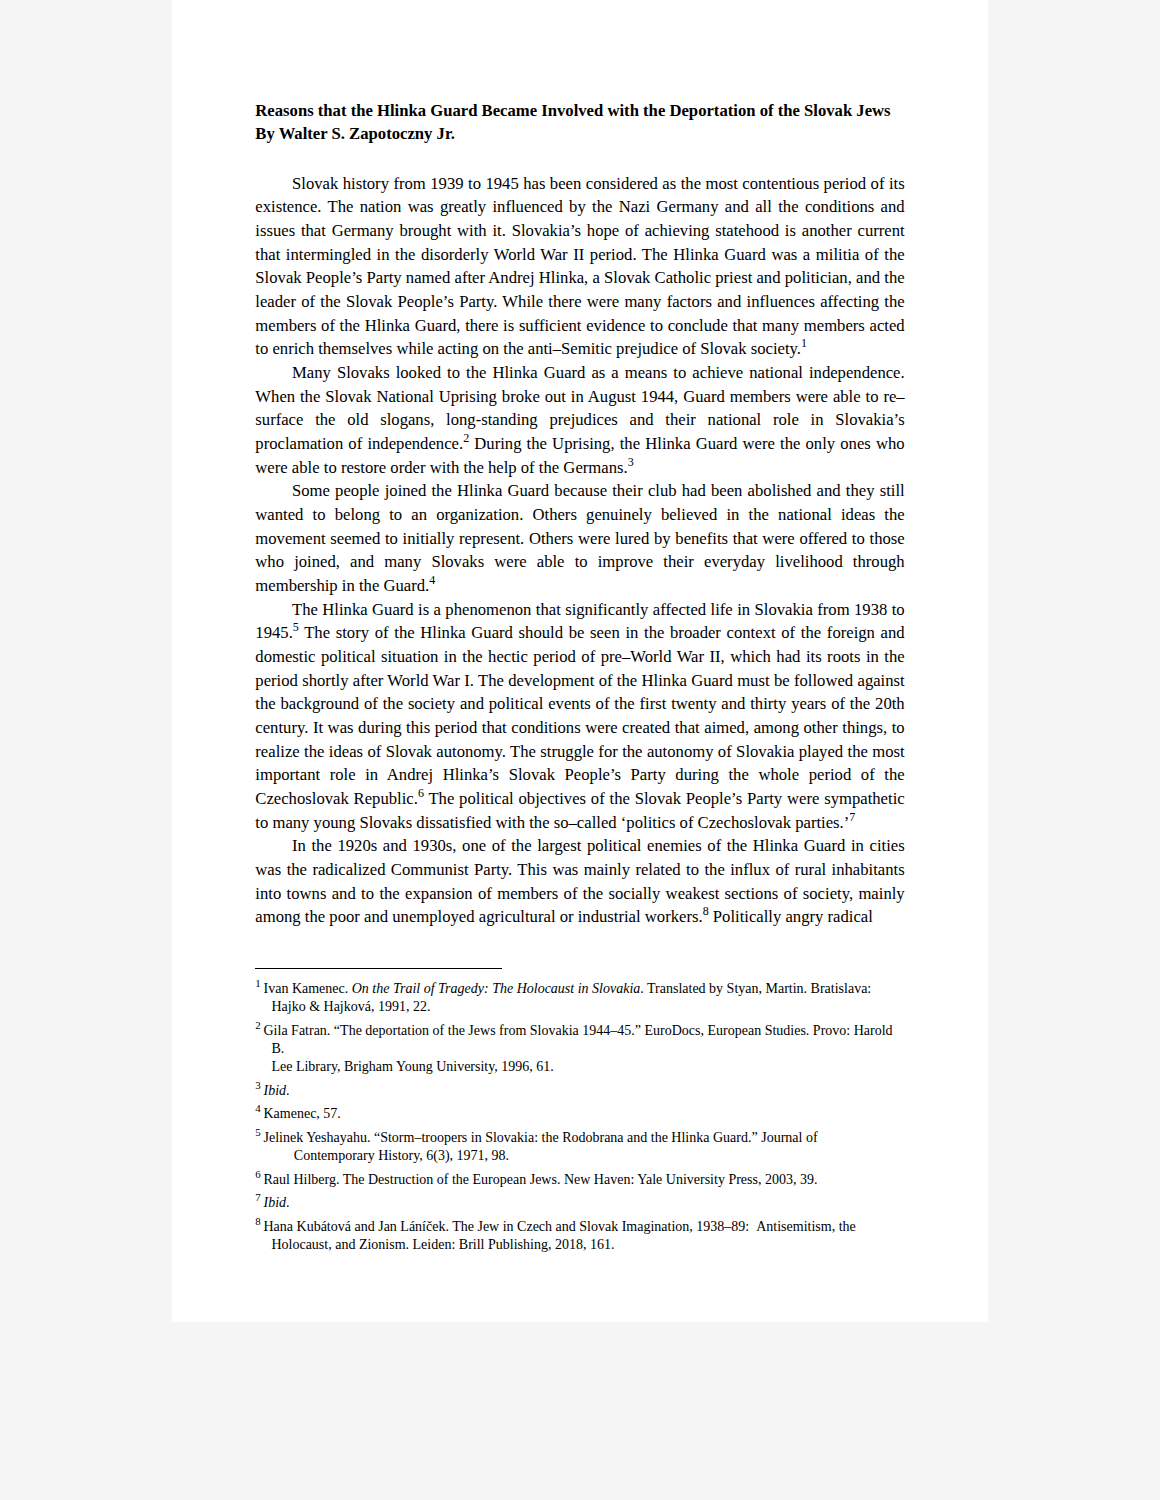Reasons that the Hlinka Guard Became Involved with the Deportation of the Slovak Jews
By Walter S. Zapotoczny Jr.
Slovak history from 1939 to 1945 has been considered as the most contentious period of its existence. The nation was greatly influenced by the Nazi Germany and all the conditions and issues that Germany brought with it. Slovakia’s hope of achieving statehood is another current that intermingled in the disorderly World War II period. The Hlinka Guard was a militia of the Slovak People’s Party named after Andrej Hlinka, a Slovak Catholic priest and politician, and the leader of the Slovak People’s Party. While there were many factors and influences affecting the members of the Hlinka Guard, there is sufficient evidence to conclude that many members acted to enrich themselves while acting on the anti–Semitic prejudice of Slovak society.1
Many Slovaks looked to the Hlinka Guard as a means to achieve national independence. When the Slovak National Uprising broke out in August 1944, Guard members were able to re–surface the old slogans, long-standing prejudices and their national role in Slovakia’s proclamation of independence.2 During the Uprising, the Hlinka Guard were the only ones who were able to restore order with the help of the Germans.3
Some people joined the Hlinka Guard because their club had been abolished and they still wanted to belong to an organization. Others genuinely believed in the national ideas the movement seemed to initially represent. Others were lured by benefits that were offered to those who joined, and many Slovaks were able to improve their everyday livelihood through membership in the Guard.4
The Hlinka Guard is a phenomenon that significantly affected life in Slovakia from 1938 to 1945.5 The story of the Hlinka Guard should be seen in the broader context of the foreign and domestic political situation in the hectic period of pre–World War II, which had its roots in the period shortly after World War I. The development of the Hlinka Guard must be followed against the background of the society and political events of the first twenty and thirty years of the 20th century. It was during this period that conditions were created that aimed, among other things, to realize the ideas of Slovak autonomy. The struggle for the autonomy of Slovakia played the most important role in Andrej Hlinka’s Slovak People’s Party during the whole period of the Czechoslovak Republic.6 The political objectives of the Slovak People’s Party were sympathetic to many young Slovaks dissatisfied with the so–called ‘politics of Czechoslovak parties.’7
In the 1920s and 1930s, one of the largest political enemies of the Hlinka Guard in cities was the radicalized Communist Party. This was mainly related to the influx of rural inhabitants into towns and to the expansion of members of the socially weakest sections of society, mainly among the poor and unemployed agricultural or industrial workers.8 Politically angry radical
1 Ivan Kamenec. On the Trail of Tragedy: The Holocaust in Slovakia. Translated by Styan, Martin. Bratislava: Hajko & Hajková, 1991, 22.
2 Gila Fatran. “The deportation of the Jews from Slovakia 1944–45.” EuroDocs, European Studies. Provo: Harold B. Lee Library, Brigham Young University, 1996, 61.
3 Ibid.
4 Kamenec, 57.
5 Jelinek Yeshayahu. “Storm–troopers in Slovakia: the Rodobrana and the Hlinka Guard.” Journal of Contemporary History, 6(3), 1971, 98.
6 Raul Hilberg. The Destruction of the European Jews. New Haven: Yale University Press, 2003, 39.
7 Ibid.
8 Hana Kubátová and Jan Láníček. The Jew in Czech and Slovak Imagination, 1938–89: Antisemitism, the Holocaust, and Zionism. Leiden: Brill Publishing, 2018, 161.